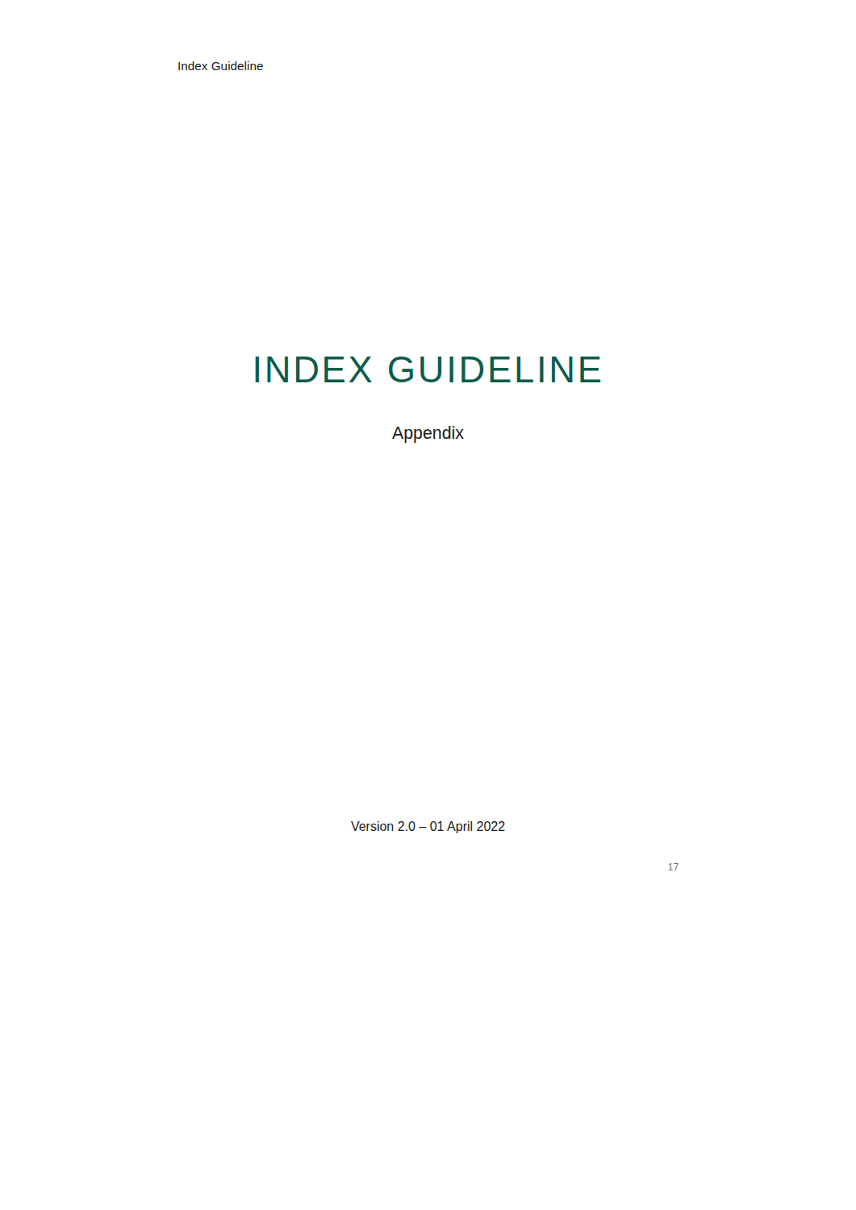Index Guideline
INDEX GUIDELINE
Appendix
Version 2.0 – 01 April 2022
17